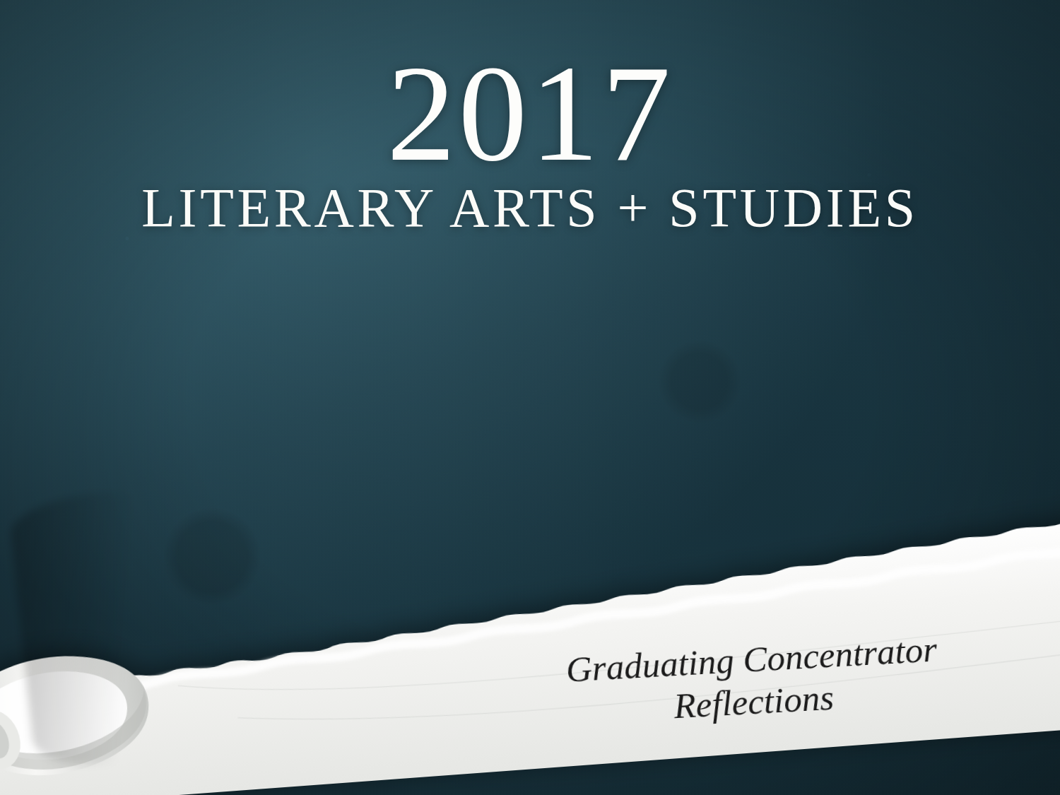2017 Literary Arts + Studies
Graduating Concentrator Reflections